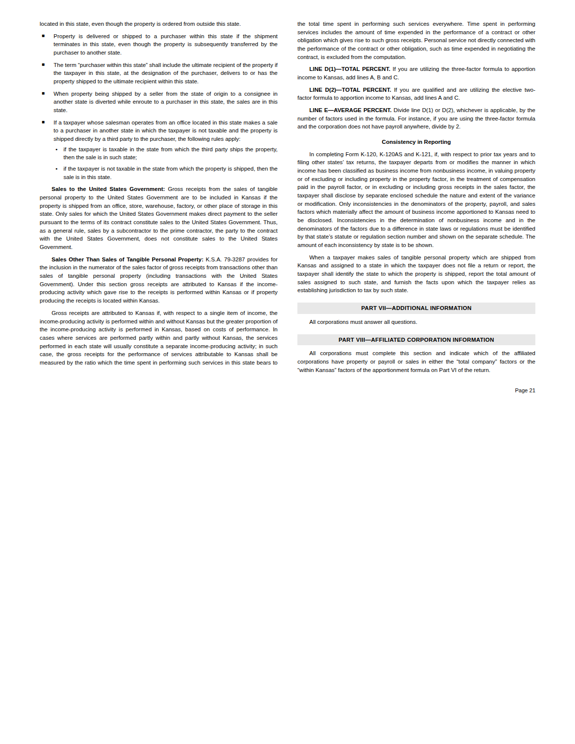located in this state, even though the property is ordered from outside this state.
Property is delivered or shipped to a purchaser within this state if the shipment terminates in this state, even though the property is subsequently transferred by the purchaser to another state.
The term “purchaser within this state” shall include the ultimate recipient of the property if the taxpayer in this state, at the designation of the purchaser, delivers to or has the property shipped to the ultimate recipient within this state.
When property being shipped by a seller from the state of origin to a consignee in another state is diverted while enroute to a purchaser in this state, the sales are in this state.
If a taxpayer whose salesman operates from an office located in this state makes a sale to a purchaser in another state in which the taxpayer is not taxable and the property is shipped directly by a third party to the purchaser, the following rules apply:
if the taxpayer is taxable in the state from which the third party ships the property, then the sale is in such state;
if the taxpayer is not taxable in the state from which the property is shipped, then the sale is in this state.
Sales to the United States Government: Gross receipts from the sales of tangible personal property to the United States Government are to be included in Kansas if the property is shipped from an office, store, warehouse, factory, or other place of storage in this state. Only sales for which the United States Government makes direct payment to the seller pursuant to the terms of its contract constitute sales to the United States Government. Thus, as a general rule, sales by a subcontractor to the prime contractor, the party to the contract with the United States Government, does not constitute sales to the United States Government.
Sales Other Than Sales of Tangible Personal Property: K.S.A. 79-3287 provides for the inclusion in the numerator of the sales factor of gross receipts from transactions other than sales of tangible personal property (including transactions with the United States Government). Under this section gross receipts are attributed to Kansas if the income-producing activity which gave rise to the receipts is performed within Kansas or if property producing the receipts is located within Kansas.
Gross receipts are attributed to Kansas if, with respect to a single item of income, the income-producing activity is performed within and without Kansas but the greater proportion of the income-producing activity is performed in Kansas, based on costs of performance. In cases where services are performed partly within and partly without Kansas, the services performed in each state will usually constitute a separate income-producing activity; in such case, the gross receipts for the performance of services attributable to Kansas shall be measured by the ratio which the time spent in performing such services in this state bears to the total time spent in performing such services everywhere. Time spent in performing services includes the amount of time expended in the performance of a contract or other obligation which gives rise to such gross receipts. Personal service not directly connected with the performance of the contract or other obligation, such as time expended in negotiating the contract, is excluded from the computation.
LINE D(1)—TOTAL PERCENT. If you are utilizing the three-factor formula to apportion income to Kansas, add lines A, B and C.
LINE D(2)—TOTAL PERCENT. If you are qualified and are utilizing the elective two-factor formula to apportion income to Kansas, add lines A and C.
LINE E—AVERAGE PERCENT. Divide line D(1) or D(2), whichever is applicable, by the number of factors used in the formula. For instance, if you are using the three-factor formula and the corporation does not have payroll anywhere, divide by 2.
Consistency in Reporting
In completing Form K-120, K-120AS and K-121, if, with respect to prior tax years and to filing other states’ tax returns, the taxpayer departs from or modifies the manner in which income has been classified as business income from nonbusiness income, in valuing property or of excluding or including property in the property factor, in the treatment of compensation paid in the payroll factor, or in excluding or including gross receipts in the sales factor, the taxpayer shall disclose by separate enclosed schedule the nature and extent of the variance or modification. Only inconsistencies in the denominators of the property, payroll, and sales factors which materially affect the amount of business income apportioned to Kansas need to be disclosed. Inconsistencies in the determination of nonbusiness income and in the denominators of the factors due to a difference in state laws or regulations must be identified by that state’s statute or regulation section number and shown on the separate schedule. The amount of each inconsistency by state is to be shown.
When a taxpayer makes sales of tangible personal property which are shipped from Kansas and assigned to a state in which the taxpayer does not file a return or report, the taxpayer shall identify the state to which the property is shipped, report the total amount of sales assigned to such state, and furnish the facts upon which the taxpayer relies as establishing jurisdiction to tax by such state.
PART VII—ADDITIONAL INFORMATION
All corporations must answer all questions.
PART VIII—AFFILIATED CORPORATION INFORMATION
All corporations must complete this section and indicate which of the affiliated corporations have property or payroll or sales in either the “total company” factors or the “within Kansas” factors of the apportionment formula on Part VI of the return.
Page 21